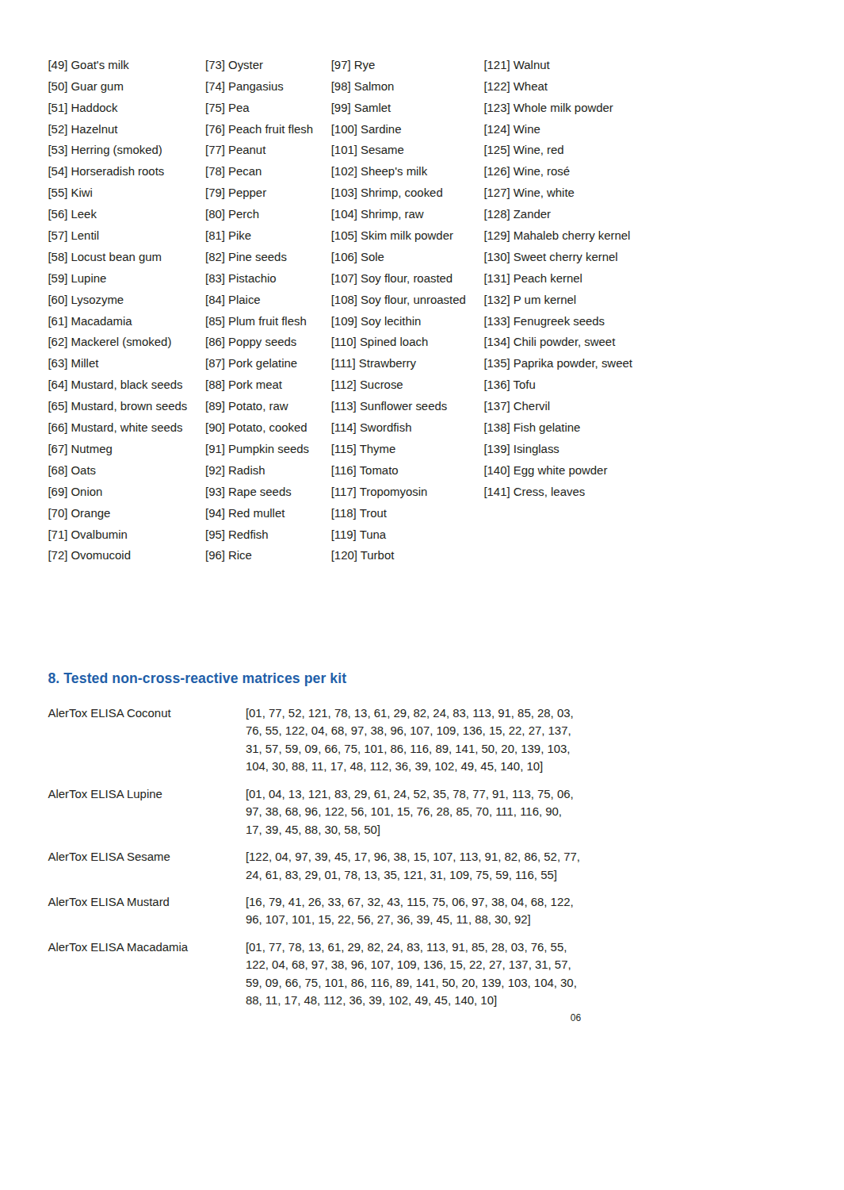[49] Goat's milk
[50] Guar gum
[51] Haddock
[52] Hazelnut
[53] Herring (smoked)
[54] Horseradish roots
[55] Kiwi
[56] Leek
[57] Lentil
[58] Locust bean gum
[59] Lupine
[60] Lysozyme
[61] Macadamia
[62] Mackerel (smoked)
[63] Millet
[64] Mustard, black seeds
[65] Mustard, brown seeds
[66] Mustard, white seeds
[67] Nutmeg
[68] Oats
[69] Onion
[70] Orange
[71] Ovalbumin
[72] Ovomucoid
[73] Oyster
[74] Pangasius
[75] Pea
[76] Peach fruit flesh
[77] Peanut
[78] Pecan
[79] Pepper
[80] Perch
[81] Pike
[82] Pine seeds
[83] Pistachio
[84] Plaice
[85] Plum fruit flesh
[86] Poppy seeds
[87] Pork gelatine
[88] Pork meat
[89] Potato, raw
[90] Potato, cooked
[91] Pumpkin seeds
[92] Radish
[93] Rape seeds
[94] Red mullet
[95] Redfish
[96] Rice
[97] Rye
[98] Salmon
[99] Samlet
[100] Sardine
[101] Sesame
[102] Sheep's milk
[103] Shrimp, cooked
[104] Shrimp, raw
[105] Skim milk powder
[106] Sole
[107] Soy flour, roasted
[108] Soy flour, unroasted
[109] Soy lecithin
[110] Spined loach
[111] Strawberry
[112] Sucrose
[113] Sunflower seeds
[114] Swordfish
[115] Thyme
[116] Tomato
[117] Tropomyosin
[118] Trout
[119] Tuna
[120] Turbot
[121] Walnut
[122] Wheat
[123] Whole milk powder
[124] Wine
[125] Wine, red
[126] Wine, rosé
[127] Wine, white
[128] Zander
[129] Mahaleb cherry kernel
[130] Sweet cherry kernel
[131] Peach kernel
[132] P um kernel
[133] Fenugreek seeds
[134] Chili powder, sweet
[135] Paprika powder, sweet
[136] Tofu
[137] Chervil
[138] Fish gelatine
[139] Isinglass
[140] Egg white powder
[141] Cress, leaves
8. Tested non-cross-reactive matrices per kit
| AlerTox ELISA Coconut | [01, 77, 52, 121, 78, 13, 61, 29, 82, 24, 83, 113, 91, 85, 28, 03, 76, 55, 122, 04, 68, 97, 38, 96, 107, 109, 136, 15, 22, 27, 137, 31, 57, 59, 09, 66, 75, 101, 86, 116, 89, 141, 50, 20, 139, 103, 104, 30, 88, 11, 17, 48, 112, 36, 39, 102, 49, 45, 140, 10] |
| AlerTox ELISA Lupine | [01, 04, 13, 121, 83, 29, 61, 24, 52, 35, 78, 77, 91, 113, 75, 06, 97, 38, 68, 96, 122, 56, 101, 15, 76, 28, 85, 70, 111, 116, 90, 17, 39, 45, 88, 30, 58, 50] |
| AlerTox ELISA Sesame | [122, 04, 97, 39, 45, 17, 96, 38, 15, 107, 113, 91, 82, 86, 52, 77, 24, 61, 83, 29, 01, 78, 13, 35, 121, 31, 109, 75, 59, 116, 55] |
| AlerTox ELISA Mustard | [16, 79, 41, 26, 33, 67, 32, 43, 115, 75, 06, 97, 38, 04, 68, 122, 96, 107, 101, 15, 22, 56, 27, 36, 39, 45, 11, 88, 30, 92] |
| AlerTox ELISA Macadamia | [01, 77, 78, 13, 61, 29, 82, 24, 83, 113, 91, 85, 28, 03, 76, 55, 122, 04, 68, 97, 38, 96, 107, 109, 136, 15, 22, 27, 137, 31, 57, 59, 09, 66, 75, 101, 86, 116, 89, 141, 50, 20, 139, 103, 104, 30, 88, 11, 17, 48, 112, 36, 39, 102, 49, 45, 140, 10] |
06